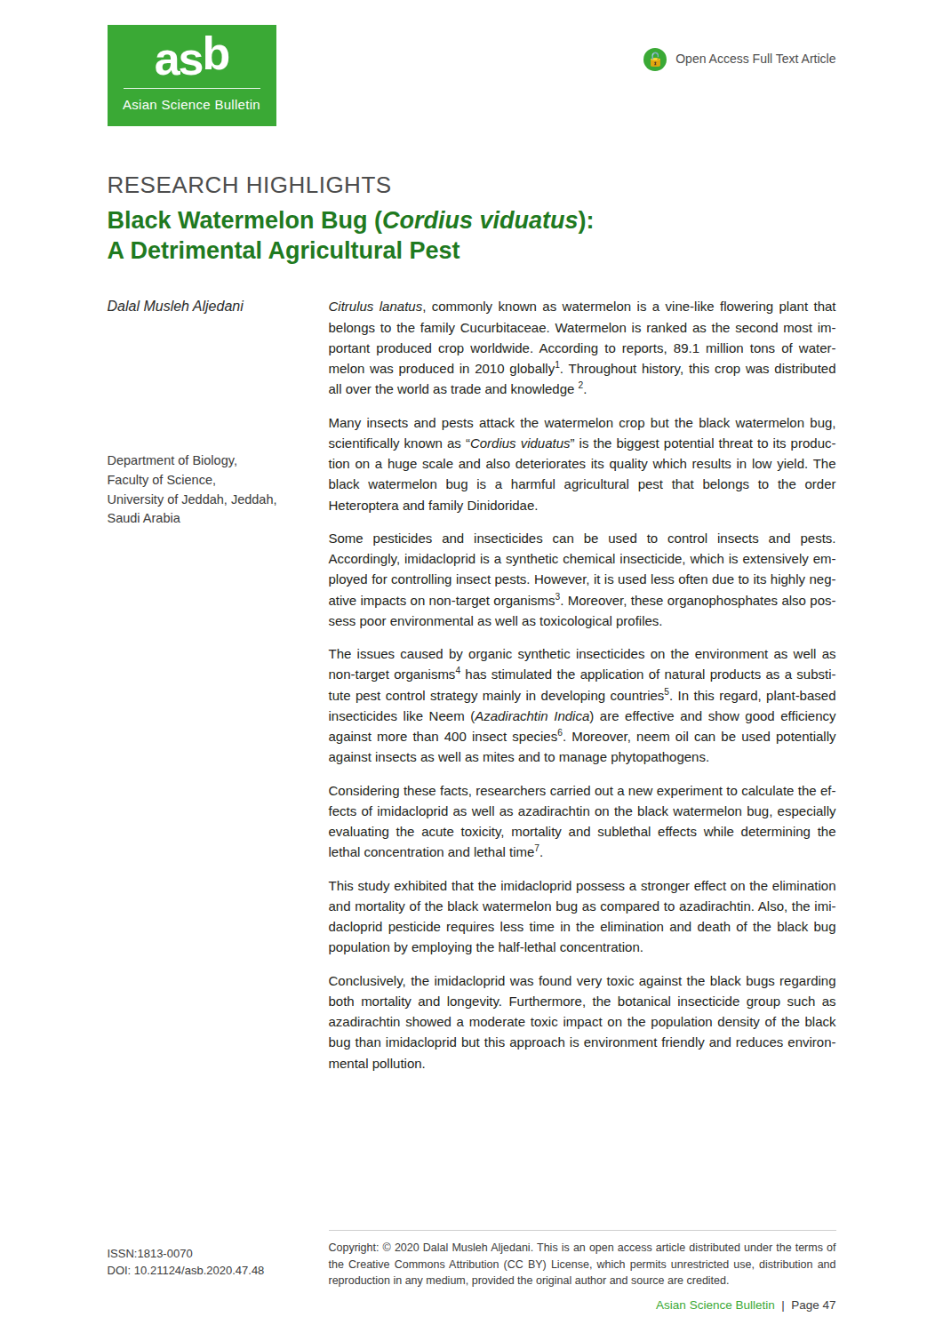asb
Asian Science Bulletin
🔓 Open Access Full Text Article
RESEARCH HIGHLIGHTS
Black Watermelon Bug (Cordius viduatus):
A Detrimental Agricultural Pest
Dalal Musleh Aljedani
Department of Biology,
Faculty of Science,
University of Jeddah, Jeddah,
Saudi Arabia
Citrulus lanatus, commonly known as watermelon is a vine-like flowering plant that belongs to the family Cucurbitaceae. Watermelon is ranked as the second most important produced crop worldwide. According to reports, 89.1 million tons of watermelon was produced in 2010 globally1. Throughout history, this crop was distributed all over the world as trade and knowledge 2.
Many insects and pests attack the watermelon crop but the black watermelon bug, scientifically known as “Cordius viduatus” is the biggest potential threat to its production on a huge scale and also deteriorates its quality which results in low yield. The black watermelon bug is a harmful agricultural pest that belongs to the order Heteroptera and family Dinidoridae.
Some pesticides and insecticides can be used to control insects and pests. Accordingly, imidacloprid is a synthetic chemical insecticide, which is extensively employed for controlling insect pests. However, it is used less often due to its highly negative impacts on non-target organisms3. Moreover, these organophosphates also possess poor environmental as well as toxicological profiles.
The issues caused by organic synthetic insecticides on the environment as well as non-target organisms4 has stimulated the application of natural products as a substitute pest control strategy mainly in developing countries5. In this regard, plant-based insecticides like Neem (Azadirachtin Indica) are effective and show good efficiency against more than 400 insect species6. Moreover, neem oil can be used potentially against insects as well as mites and to manage phytopathogens.
Considering these facts, researchers carried out a new experiment to calculate the effects of imidacloprid as well as azadirachtin on the black watermelon bug, especially evaluating the acute toxicity, mortality and sublethal effects while determining the lethal concentration and lethal time7.
This study exhibited that the imidacloprid possess a stronger effect on the elimination and mortality of the black watermelon bug as compared to azadirachtin. Also, the imidacloprid pesticide requires less time in the elimination and death of the black bug population by employing the half-lethal concentration.
Conclusively, the imidacloprid was found very toxic against the black bugs regarding both mortality and longevity. Furthermore, the botanical insecticide group such as azadirachtin showed a moderate toxic impact on the population density of the black bug than imidacloprid but this approach is environment friendly and reduces environmental pollution.
ISSN:1813-0070
DOI: 10.21124/asb.2020.47.48
Copyright: © 2020 Dalal Musleh Aljedani. This is an open access article distributed under the terms of the Creative Commons Attribution (CC BY) License, which permits unrestricted use, distribution and reproduction in any medium, provided the original author and source are credited.
Asian Science Bulletin | Page 47